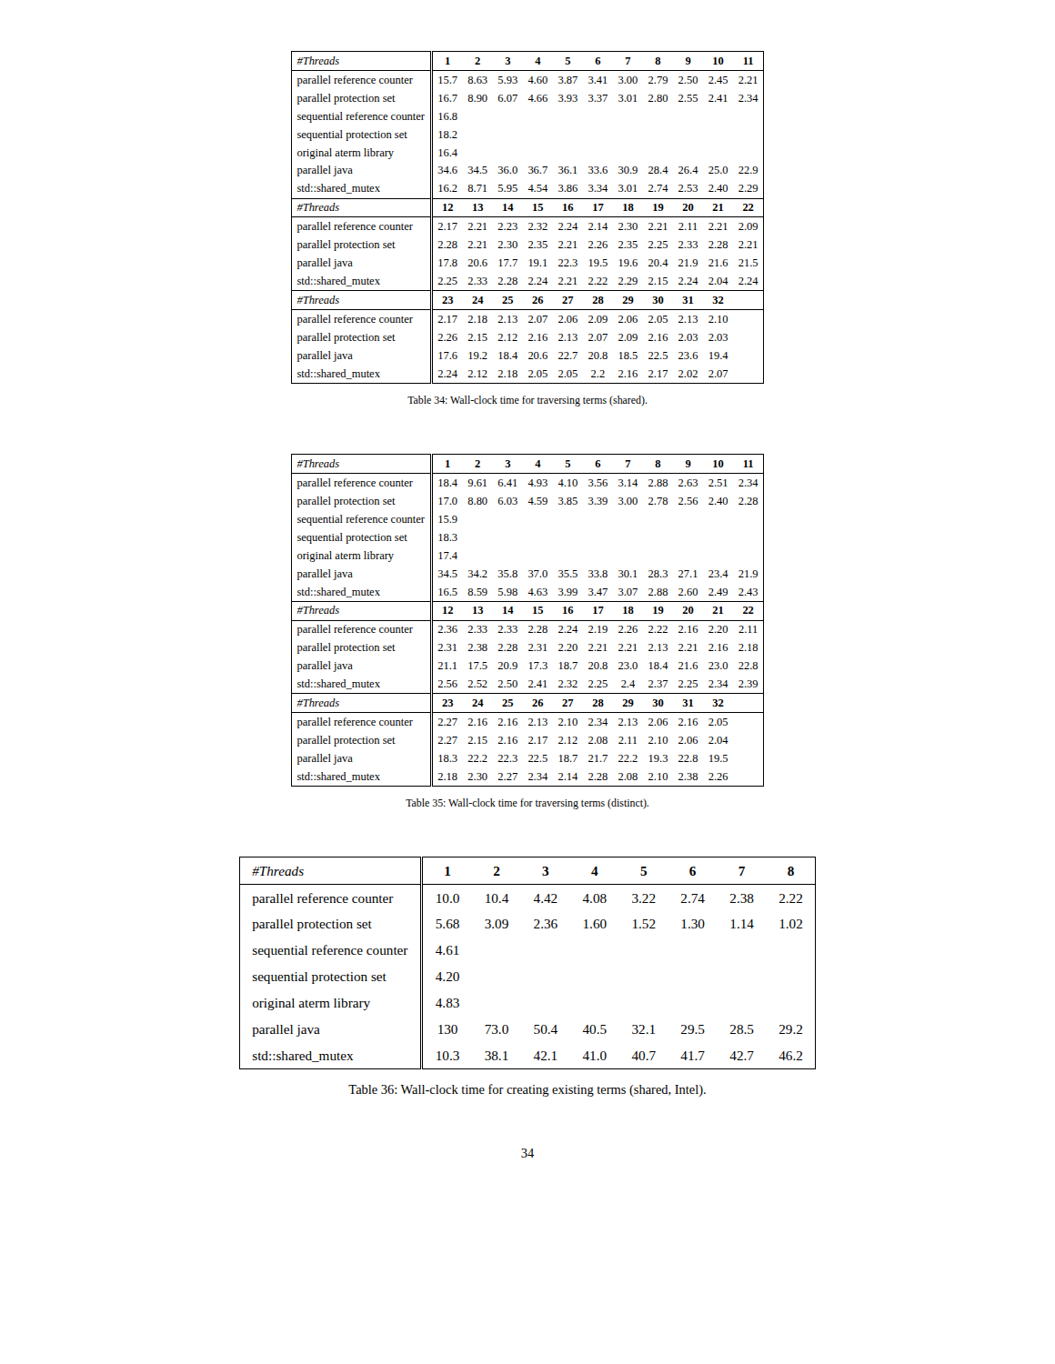Table 34: Wall-clock time for traversing terms (shared).
| #Threads | 1 | 2 | 3 | 4 | 5 | 6 | 7 | 8 | 9 | 10 | 11 |
| --- | --- | --- | --- | --- | --- | --- | --- | --- | --- | --- | --- |
| parallel reference counter | 15.7 | 8.63 | 5.93 | 4.60 | 3.87 | 3.41 | 3.00 | 2.79 | 2.50 | 2.45 | 2.21 |
| parallel protection set | 16.7 | 8.90 | 6.07 | 4.66 | 3.93 | 3.37 | 3.01 | 2.80 | 2.55 | 2.41 | 2.34 |
| sequential reference counter | 16.8 | | | | | | | | | | |
| sequential protection set | 18.2 | | | | | | | | | | |
| original aterm library | 16.4 | | | | | | | | | | |
| parallel java | 34.6 | 34.5 | 36.0 | 36.7 | 36.1 | 33.6 | 30.9 | 28.4 | 26.4 | 25.0 | 22.9 |
| std::shared_mutex | 16.2 | 8.71 | 5.95 | 4.54 | 3.86 | 3.34 | 3.01 | 2.74 | 2.53 | 2.40 | 2.29 |
| #Threads | 12 | 13 | 14 | 15 | 16 | 17 | 18 | 19 | 20 | 21 | 22 |
| parallel reference counter | 2.17 | 2.21 | 2.23 | 2.32 | 2.24 | 2.14 | 2.30 | 2.21 | 2.11 | 2.21 | 2.09 |
| parallel protection set | 2.28 | 2.21 | 2.30 | 2.35 | 2.21 | 2.26 | 2.35 | 2.25 | 2.33 | 2.28 | 2.21 |
| parallel java | 17.8 | 20.6 | 17.7 | 19.1 | 22.3 | 19.5 | 19.6 | 20.4 | 21.9 | 21.6 | 21.5 |
| std::shared_mutex | 2.25 | 2.33 | 2.28 | 2.24 | 2.21 | 2.22 | 2.29 | 2.15 | 2.24 | 2.04 | 2.24 |
| #Threads | 23 | 24 | 25 | 26 | 27 | 28 | 29 | 30 | 31 | 32 | |
| parallel reference counter | 2.17 | 2.18 | 2.13 | 2.07 | 2.06 | 2.09 | 2.06 | 2.05 | 2.13 | 2.10 | |
| parallel protection set | 2.26 | 2.15 | 2.12 | 2.16 | 2.13 | 2.07 | 2.09 | 2.16 | 2.03 | 2.03 | |
| parallel java | 17.6 | 19.2 | 18.4 | 20.6 | 22.7 | 20.8 | 18.5 | 22.5 | 23.6 | 19.4 | |
| std::shared_mutex | 2.24 | 2.12 | 2.18 | 2.05 | 2.05 | 2.2 | 2.16 | 2.17 | 2.02 | 2.07 | |
Table 35: Wall-clock time for traversing terms (distinct).
| #Threads | 1 | 2 | 3 | 4 | 5 | 6 | 7 | 8 | 9 | 10 | 11 |
| --- | --- | --- | --- | --- | --- | --- | --- | --- | --- | --- | --- |
| parallel reference counter | 18.4 | 9.61 | 6.41 | 4.93 | 4.10 | 3.56 | 3.14 | 2.88 | 2.63 | 2.51 | 2.34 |
| parallel protection set | 17.0 | 8.80 | 6.03 | 4.59 | 3.85 | 3.39 | 3.00 | 2.78 | 2.56 | 2.40 | 2.28 |
| sequential reference counter | 15.9 | | | | | | | | | | |
| sequential protection set | 18.3 | | | | | | | | | | |
| original aterm library | 17.4 | | | | | | | | | | |
| parallel java | 34.5 | 34.2 | 35.8 | 37.0 | 35.5 | 33.8 | 30.1 | 28.3 | 27.1 | 23.4 | 21.9 |
| std::shared_mutex | 16.5 | 8.59 | 5.98 | 4.63 | 3.99 | 3.47 | 3.07 | 2.88 | 2.60 | 2.49 | 2.43 |
| #Threads | 12 | 13 | 14 | 15 | 16 | 17 | 18 | 19 | 20 | 21 | 22 |
| parallel reference counter | 2.36 | 2.33 | 2.33 | 2.28 | 2.24 | 2.19 | 2.26 | 2.22 | 2.16 | 2.20 | 2.11 |
| parallel protection set | 2.31 | 2.38 | 2.28 | 2.31 | 2.20 | 2.21 | 2.21 | 2.13 | 2.21 | 2.16 | 2.18 |
| parallel java | 21.1 | 17.5 | 20.9 | 17.3 | 18.7 | 20.8 | 23.0 | 18.4 | 21.6 | 23.0 | 22.8 |
| std::shared_mutex | 2.56 | 2.52 | 2.50 | 2.41 | 2.32 | 2.25 | 2.4 | 2.37 | 2.25 | 2.34 | 2.39 |
| #Threads | 23 | 24 | 25 | 26 | 27 | 28 | 29 | 30 | 31 | 32 | |
| parallel reference counter | 2.27 | 2.16 | 2.16 | 2.13 | 2.10 | 2.34 | 2.13 | 2.06 | 2.16 | 2.05 | |
| parallel protection set | 2.27 | 2.15 | 2.16 | 2.17 | 2.12 | 2.08 | 2.11 | 2.10 | 2.06 | 2.04 | |
| parallel java | 18.3 | 22.2 | 22.3 | 22.5 | 18.7 | 21.7 | 22.2 | 19.3 | 22.8 | 19.5 | |
| std::shared_mutex | 2.18 | 2.30 | 2.27 | 2.34 | 2.14 | 2.28 | 2.08 | 2.10 | 2.38 | 2.26 | |
Table 36: Wall-clock time for creating existing terms (shared, Intel).
| #Threads | 1 | 2 | 3 | 4 | 5 | 6 | 7 | 8 |
| --- | --- | --- | --- | --- | --- | --- | --- | --- |
| parallel reference counter | 10.0 | 10.4 | 4.42 | 4.08 | 3.22 | 2.74 | 2.38 | 2.22 |
| parallel protection set | 5.68 | 3.09 | 2.36 | 1.60 | 1.52 | 1.30 | 1.14 | 1.02 |
| sequential reference counter | 4.61 | | | | | | | |
| sequential protection set | 4.20 | | | | | | | |
| original aterm library | 4.83 | | | | | | | |
| parallel java | 130 | 73.0 | 50.4 | 40.5 | 32.1 | 29.5 | 28.5 | 29.2 |
| std::shared_mutex | 10.3 | 38.1 | 42.1 | 41.0 | 40.7 | 41.7 | 42.7 | 46.2 |
34